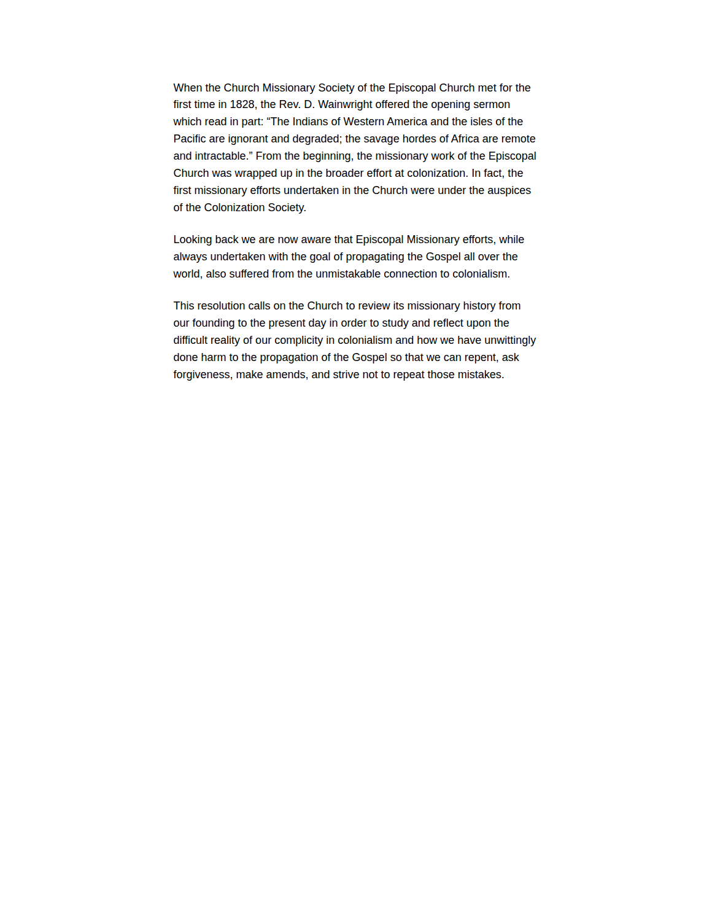When the Church Missionary Society of the Episcopal Church met for the first time in 1828, the Rev. D. Wainwright offered the opening sermon which read in part: “The Indians of Western America and the isles of the Pacific are ignorant and degraded; the savage hordes of Africa are remote and intractable.” From the beginning, the missionary work of the Episcopal Church was wrapped up in the broader effort at colonization. In fact, the first missionary efforts undertaken in the Church were under the auspices of the Colonization Society.
Looking back we are now aware that Episcopal Missionary efforts, while always undertaken with the goal of propagating the Gospel all over the world, also suffered from the unmistakable connection to colonialism.
This resolution calls on the Church to review its missionary history from our founding to the present day in order to study and reflect upon the difficult reality of our complicity in colonialism and how we have unwittingly done harm to the propagation of the Gospel so that we can repent, ask forgiveness, make amends, and strive not to repeat those mistakes.